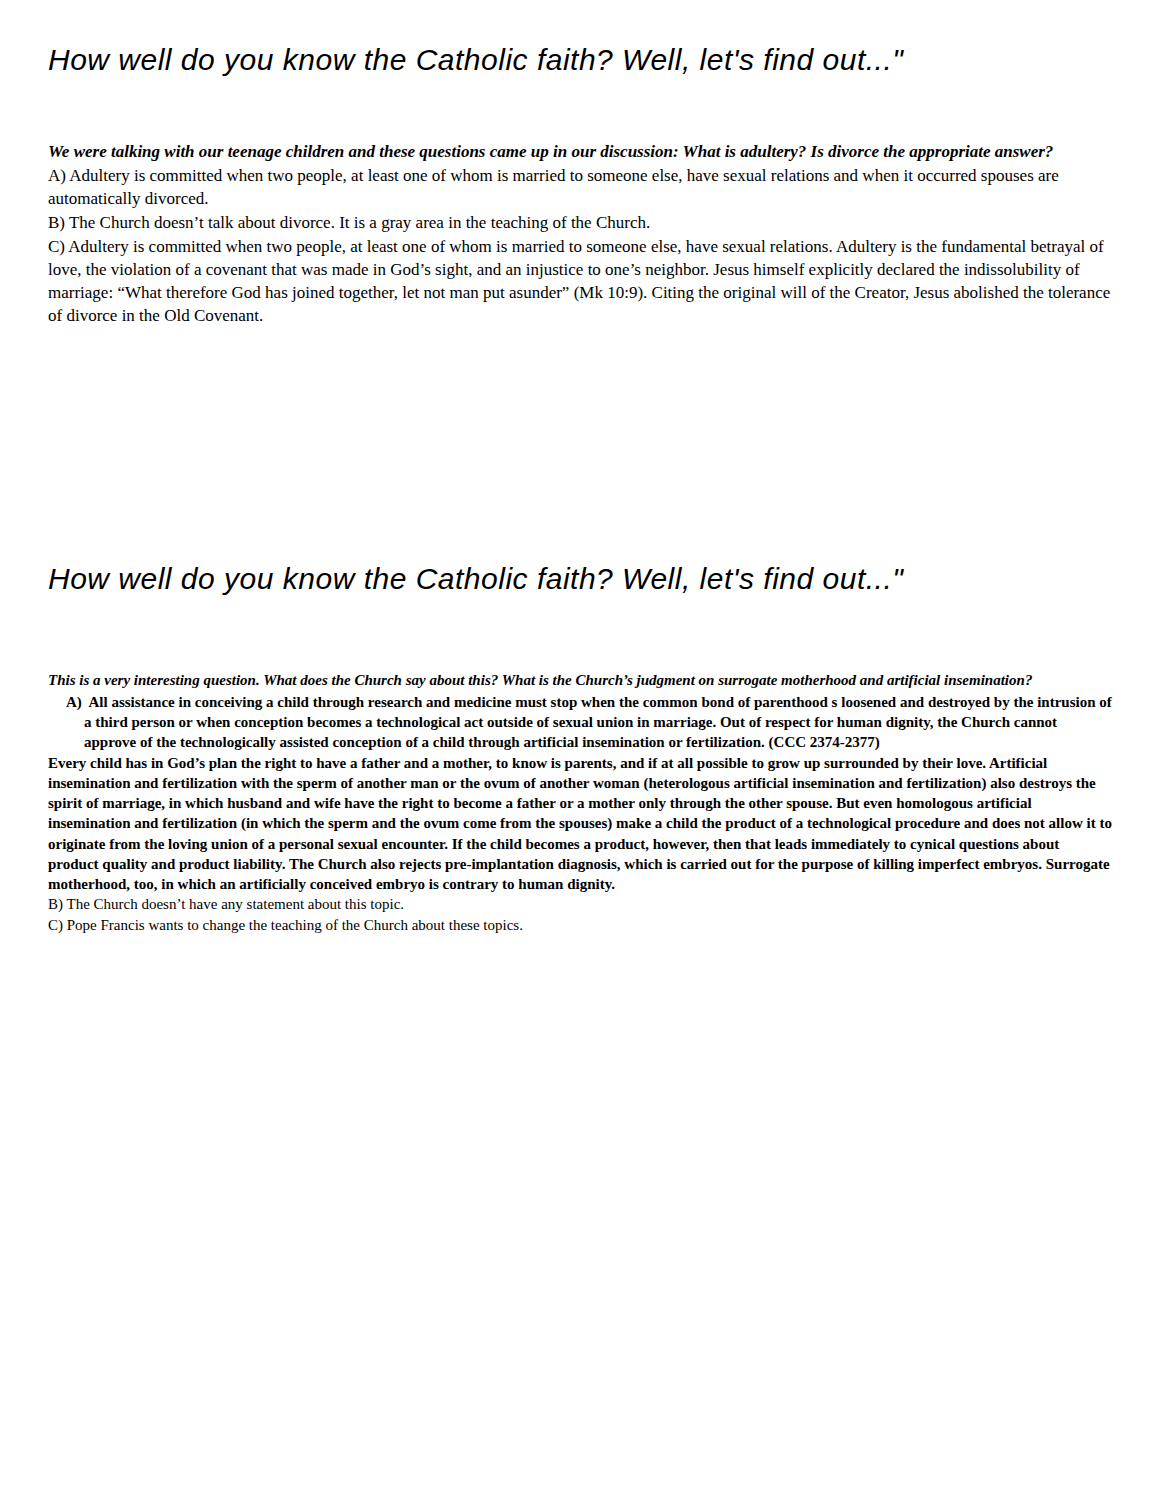How well do you know the Catholic faith? Well, let's find out..."
We were talking with our teenage children and these questions came up in our discussion: What is adultery? Is divorce the appropriate answer?
A) Adultery is committed when two people, at least one of whom is married to someone else, have sexual relations and when it occurred spouses are automatically divorced.
B) The Church doesn’t talk about divorce. It is a gray area in the teaching of the Church.
C) Adultery is committed when two people, at least one of whom is married to someone else, have sexual relations. Adultery is the fundamental betrayal of love, the violation of a covenant that was made in God’s sight, and an injustice to one’s neighbor. Jesus himself explicitly declared the indissolubility of marriage: “What therefore God has joined together, let not man put asunder” (Mk 10:9). Citing the original will of the Creator, Jesus abolished the tolerance of divorce in the Old Covenant.
How well do you know the Catholic faith? Well, let's find out..."
This is a very interesting question. What does the Church say about this? What is the Church’s judgment on surrogate motherhood and artificial insemination?
A) All assistance in conceiving a child through research and medicine must stop when the common bond of parenthood s loosened and destroyed by the intrusion of a third person or when conception becomes a technological act outside of sexual union in marriage. Out of respect for human dignity, the Church cannot approve of the technologically assisted conception of a child through artificial insemination or fertilization. (CCC 2374-2377)
Every child has in God’s plan the right to have a father and a mother, to know is parents, and if at all possible to grow up surrounded by their love. Artificial insemination and fertilization with the sperm of another man or the ovum of another woman (heterologous artificial insemination and fertilization) also destroys the spirit of marriage, in which husband and wife have the right to become a father or a mother only through the other spouse. But even homologous artificial insemination and fertilization (in which the sperm and the ovum come from the spouses) make a child the product of a technological procedure and does not allow it to originate from the loving union of a personal sexual encounter. If the child becomes a product, however, then that leads immediately to cynical questions about product quality and product liability. The Church also rejects pre-implantation diagnosis, which is carried out for the purpose of killing imperfect embryos. Surrogate motherhood, too, in which an artificially conceived embryo is contrary to human dignity.
B) The Church doesn’t have any statement about this topic.
C) Pope Francis wants to change the teaching of the Church about these topics.